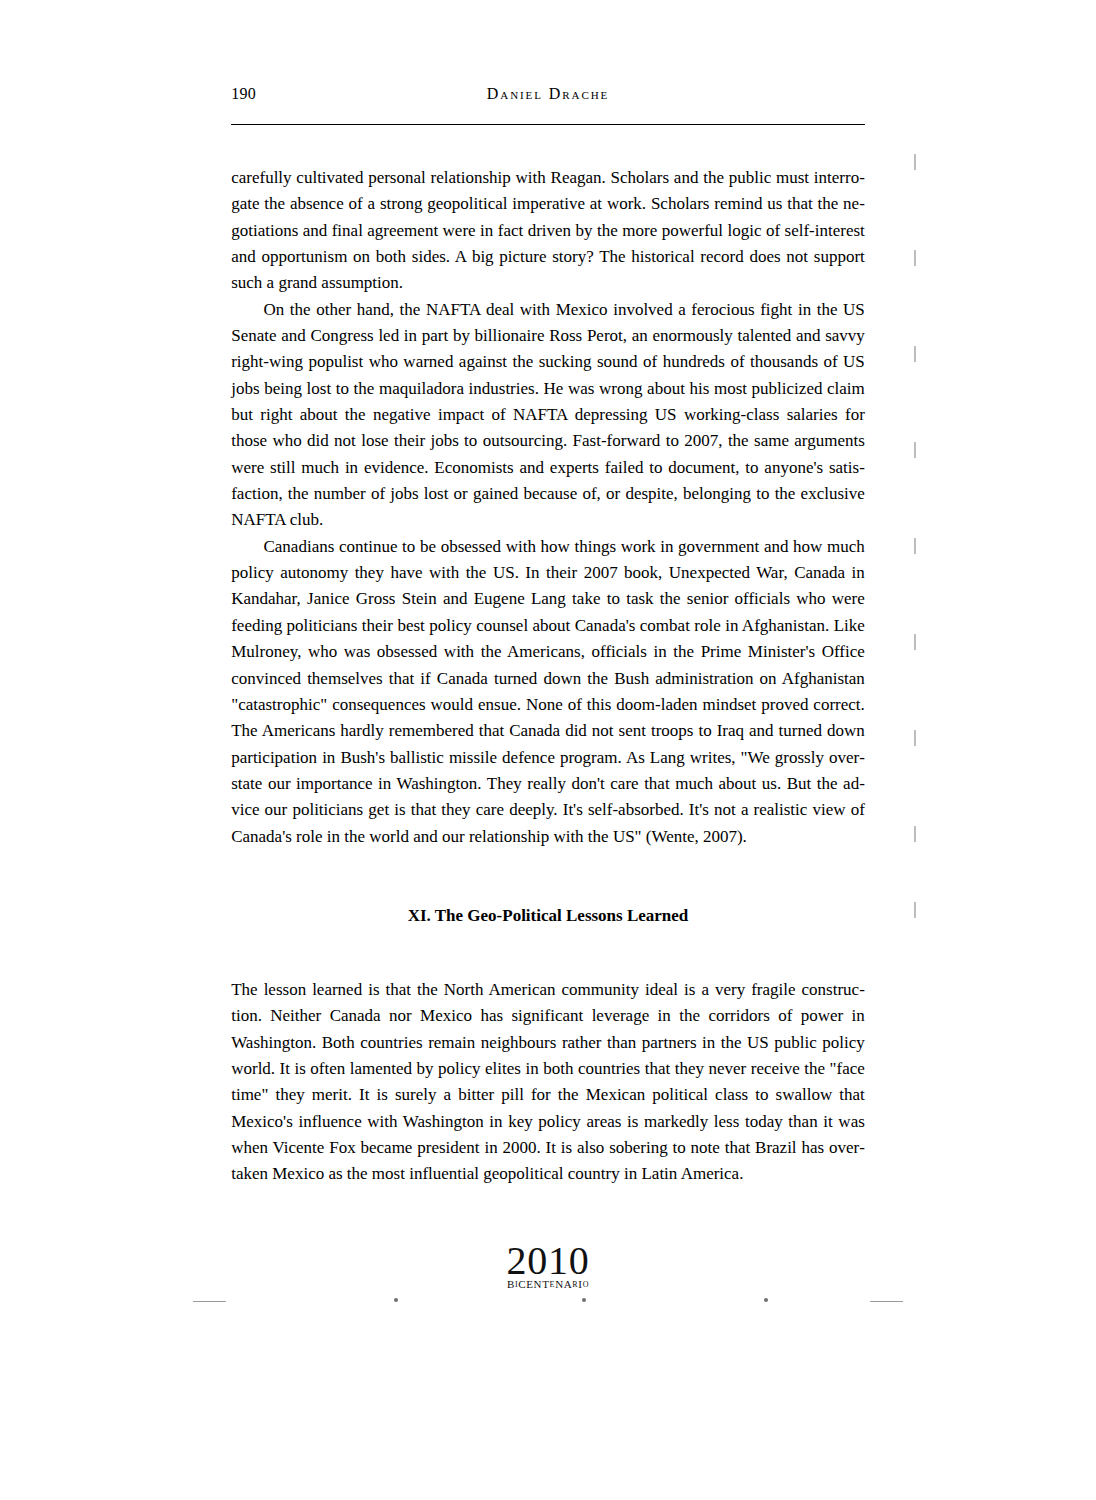190
Daniel Drache
carefully cultivated personal relationship with Reagan. Scholars and the public must interrogate the absence of a strong geopolitical imperative at work. Scholars remind us that the negotiations and final agreement were in fact driven by the more powerful logic of self-interest and opportunism on both sides. A big picture story? The historical record does not support such a grand assumption.
On the other hand, the NAFTA deal with Mexico involved a ferocious fight in the US Senate and Congress led in part by billionaire Ross Perot, an enormously talented and savvy right-wing populist who warned against the sucking sound of hundreds of thousands of US jobs being lost to the maquiladora industries. He was wrong about his most publicized claim but right about the negative impact of NAFTA depressing US working-class salaries for those who did not lose their jobs to outsourcing. Fast-forward to 2007, the same arguments were still much in evidence. Economists and experts failed to document, to anyone's satisfaction, the number of jobs lost or gained because of, or despite, belonging to the exclusive NAFTA club.
Canadians continue to be obsessed with how things work in government and how much policy autonomy they have with the US. In their 2007 book, Unexpected War, Canada in Kandahar, Janice Gross Stein and Eugene Lang take to task the senior officials who were feeding politicians their best policy counsel about Canada's combat role in Afghanistan. Like Mulroney, who was obsessed with the Americans, officials in the Prime Minister's Office convinced themselves that if Canada turned down the Bush administration on Afghanistan "catastrophic" consequences would ensue. None of this doom-laden mindset proved correct. The Americans hardly remembered that Canada did not sent troops to Iraq and turned down participation in Bush's ballistic missile defence program. As Lang writes, "We grossly overstate our importance in Washington. They really don't care that much about us. But the advice our politicians get is that they care deeply. It's self-absorbed. It's not a realistic view of Canada's role in the world and our relationship with the US" (Wente, 2007).
XI. The Geo-Political Lessons Learned
The lesson learned is that the North American community ideal is a very fragile construction. Neither Canada nor Mexico has significant leverage in the corridors of power in Washington. Both countries remain neighbours rather than partners in the US public policy world. It is often lamented by policy elites in both countries that they never receive the "face time" they merit. It is surely a bitter pill for the Mexican political class to swallow that Mexico's influence with Washington in key policy areas is markedly less today than it was when Vicente Fox became president in 2000. It is also sobering to note that Brazil has overtaken Mexico as the most influential geopolitical country in Latin America.
2010
BICENTENARIO